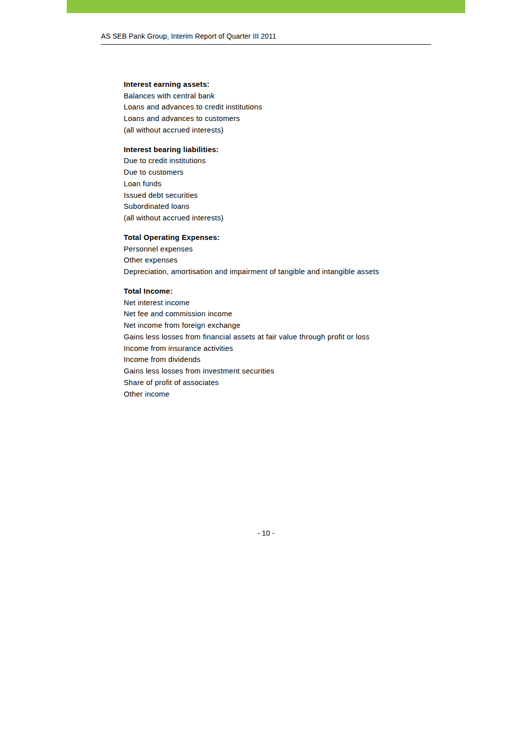AS SEB Pank Group, Interim Report of Quarter III 2011
Interest earning assets:
Balances with central bank
Loans and advances to credit institutions
Loans and advances to customers
(all without accrued interests)
Interest bearing liabilities:
Due to credit institutions
Due to customers
Loan funds
Issued debt securities
Subordinated loans
(all without accrued interests)
Total Operating Expenses:
Personnel expenses
Other expenses
Depreciation, amortisation and impairment of tangible and intangible assets
Total Income:
Net interest income
Net fee and commission income
Net income from foreign exchange
Gains less losses from financial assets at fair value through profit or loss
Income from insurance activities
Income from dividends
Gains less losses from investment securities
Share of profit of associates
Other income
- 10 -